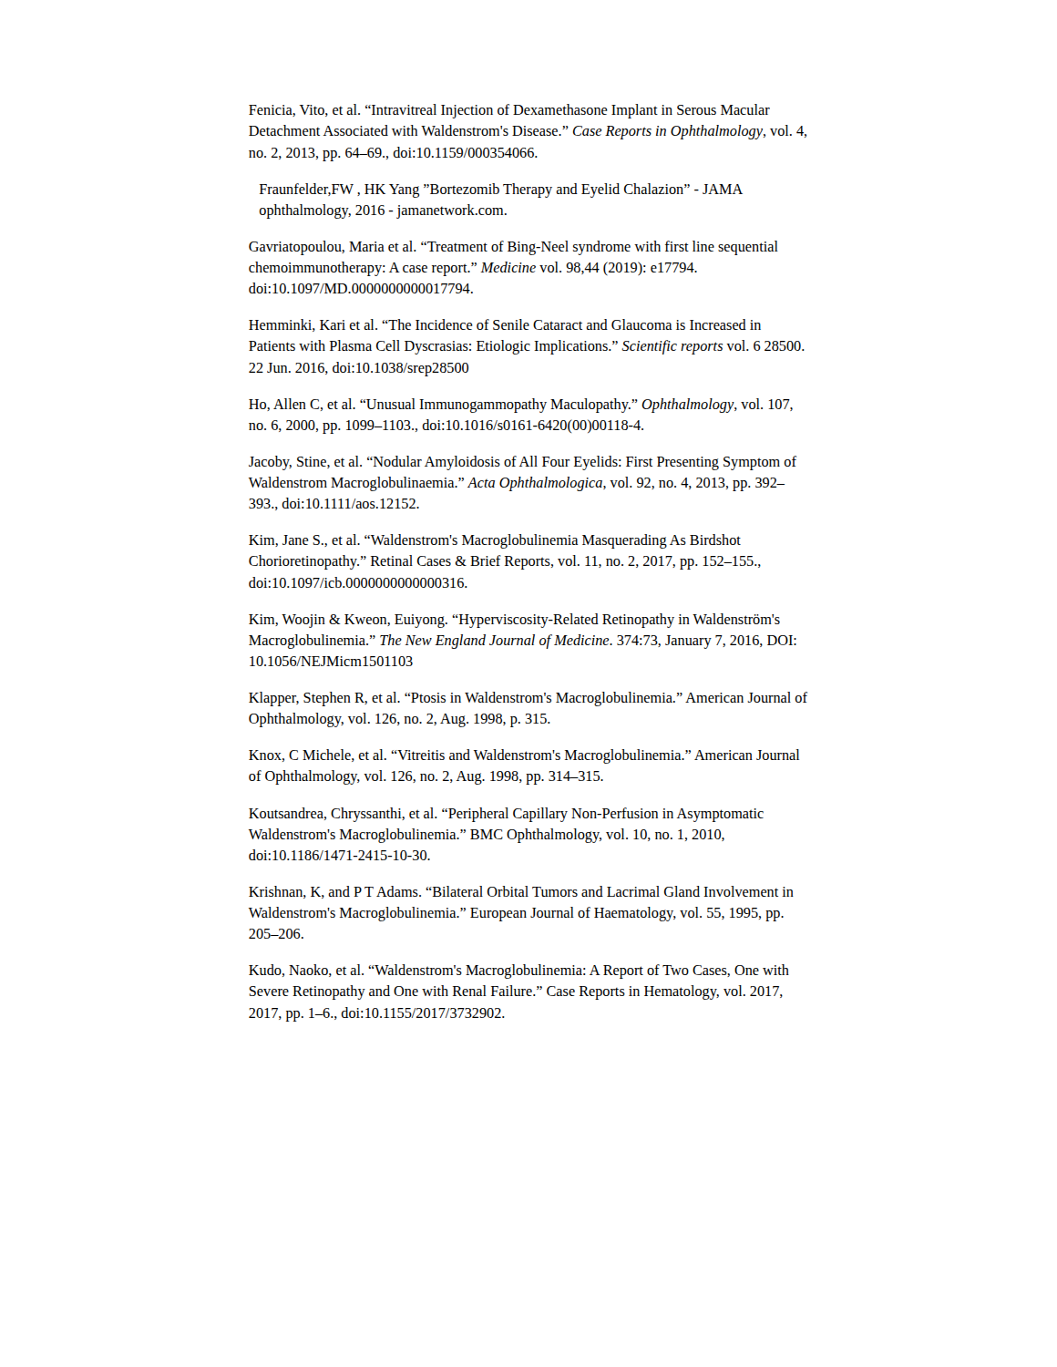Fenicia, Vito, et al. “Intravitreal Injection of Dexamethasone Implant in Serous Macular Detachment Associated with Waldenstrom's Disease.” Case Reports in Ophthalmology, vol. 4, no. 2, 2013, pp. 64–69., doi:10.1159/000354066.
Fraunfelder,FW , HK Yang ”Bortezomib Therapy and Eyelid Chalazion” - JAMA ophthalmology, 2016 - jamanetwork.com.
Gavriatopoulou, Maria et al. “Treatment of Bing-Neel syndrome with first line sequential chemoimmunotherapy: A case report.” Medicine vol. 98,44 (2019): e17794. doi:10.1097/MD.0000000000017794.
Hemminki, Kari et al. “The Incidence of Senile Cataract and Glaucoma is Increased in Patients with Plasma Cell Dyscrasias: Etiologic Implications.” Scientific reports vol. 6 28500. 22 Jun. 2016, doi:10.1038/srep28500
Ho, Allen C, et al. “Unusual Immunogammopathy Maculopathy.” Ophthalmology, vol. 107, no. 6, 2000, pp. 1099–1103., doi:10.1016/s0161-6420(00)00118-4.
Jacoby, Stine, et al. “Nodular Amyloidosis of All Four Eyelids: First Presenting Symptom of Waldenstrom Macroglobulinaemia.” Acta Ophthalmologica, vol. 92, no. 4, 2013, pp. 392–393., doi:10.1111/aos.12152.
Kim, Jane S., et al. “Waldenstrom's Macroglobulinemia Masquerading As Birdshot Chorioretinopathy.” Retinal Cases & Brief Reports, vol. 11, no. 2, 2017, pp. 152–155., doi:10.1097/icb.0000000000000316.
Kim, Woojin & Kweon, Euiyong. “Hyperviscosity-Related Retinopathy in Waldenström's Macroglobulinemia.” The New England Journal of Medicine. 374:73, January 7, 2016, DOI: 10.1056/NEJMicm1501103
Klapper, Stephen R, et al. “Ptosis in Waldenstrom's Macroglobulinemia.” American Journal of Ophthalmology, vol. 126, no. 2, Aug. 1998, p. 315.
Knox, C Michele, et al. “Vitreitis and Waldenstrom's Macroglobulinemia.” American Journal of Ophthalmology, vol. 126, no. 2, Aug. 1998, pp. 314–315.
Koutsandrea, Chryssanthi, et al. “Peripheral Capillary Non-Perfusion in Asymptomatic Waldenstrom's Macroglobulinemia.” BMC Ophthalmology, vol. 10, no. 1, 2010, doi:10.1186/1471-2415-10-30.
Krishnan, K, and P T Adams. “Bilateral Orbital Tumors and Lacrimal Gland Involvement in Waldenstrom's Macroglobulinemia.” European Journal of Haematology, vol. 55, 1995, pp. 205–206.
Kudo, Naoko, et al. “Waldenstrom's Macroglobulinemia: A Report of Two Cases, One with Severe Retinopathy and One with Renal Failure.” Case Reports in Hematology, vol. 2017, 2017, pp. 1–6., doi:10.1155/2017/3732902.